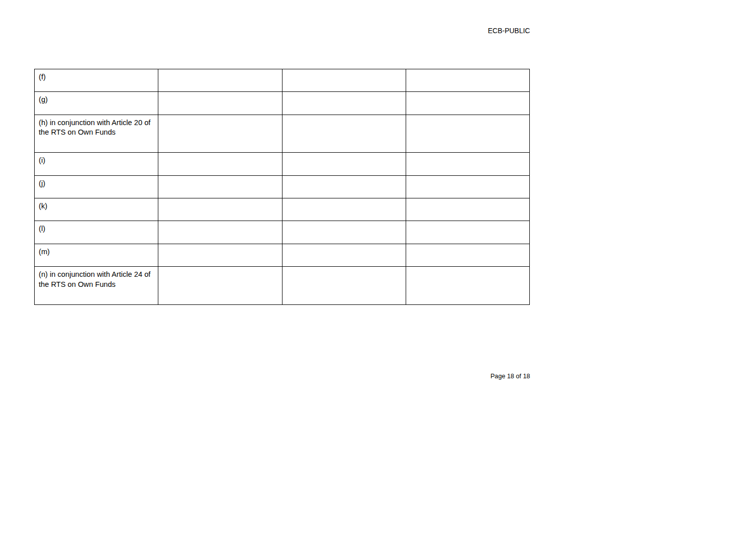ECB-PUBLIC
| (f) | | | |
| (g) | | | |
| (h) in conjunction with Article 20 of the RTS on Own Funds | | | |
| (i) | | | |
| (j) | | | |
| (k) | | | |
| (l) | | | |
| (m) | | | |
| (n) in conjunction with Article 24 of the RTS on Own Funds | | | |
Page 18 of 18